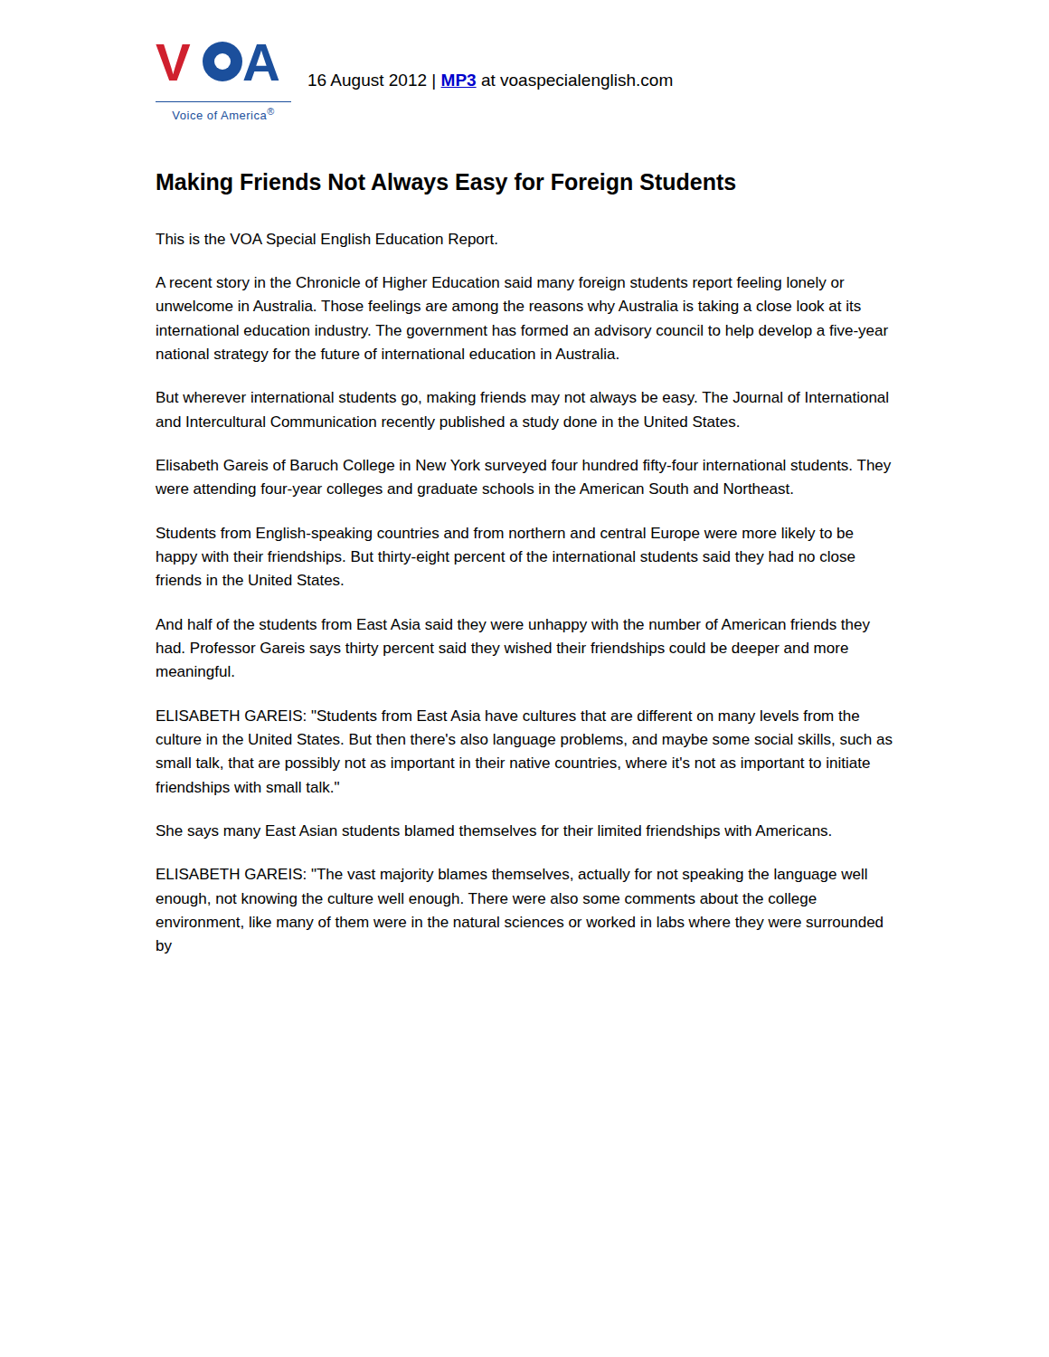V A
Voice of America®
16 August 2012 | MP3 at voaspecialenglish.com
Making Friends Not Always Easy for Foreign Students
This is the VOA Special English Education Report.
A recent story in the Chronicle of Higher Education said many foreign students report feeling lonely or unwelcome in Australia. Those feelings are among the reasons why Australia is taking a close look at its international education industry. The government has formed an advisory council to help develop a five-year national strategy for the future of international education in Australia.
But wherever international students go, making friends may not always be easy. The Journal of International and Intercultural Communication recently published a study done in the United States.
Elisabeth Gareis of Baruch College in New York surveyed four hundred fifty-four international students. They were attending four-year colleges and graduate schools in the American South and Northeast.
Students from English-speaking countries and from northern and central Europe were more likely to be happy with their friendships. But thirty-eight percent of the international students said they had no close friends in the United States.
And half of the students from East Asia said they were unhappy with the number of American friends they had. Professor Gareis says thirty percent said they wished their friendships could be deeper and more meaningful.
ELISABETH GAREIS: "Students from East Asia have cultures that are different on many levels from the culture in the United States. But then there's also language problems, and maybe some social skills, such as small talk, that are possibly not as important in their native countries, where it's not as important to initiate friendships with small talk."
She says many East Asian students blamed themselves for their limited friendships with Americans.
ELISABETH GAREIS: "The vast majority blames themselves, actually for not speaking the language well enough, not knowing the culture well enough. There were also some comments about the college environment, like many of them were in the natural sciences or worked in labs where they were surrounded by